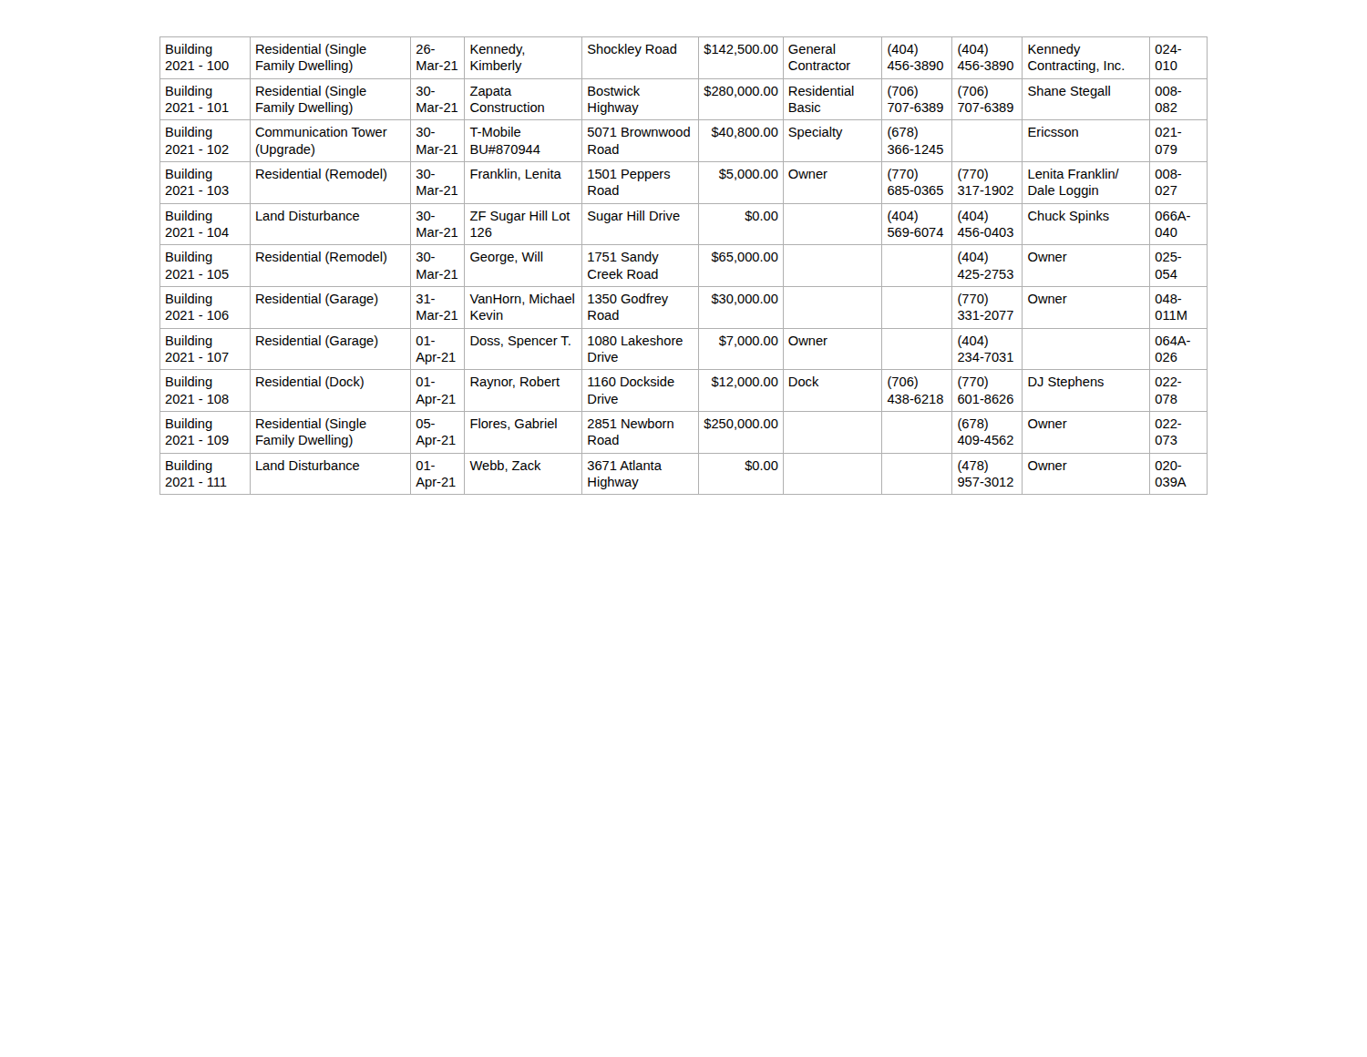| Building 2021 - 100 | Residential (Single Family Dwelling) | 26-Mar-21 | Kennedy, Kimberly | Shockley Road | $142,500.00 | General Contractor | (404) 456-3890 | (404) 456-3890 | Kennedy Contracting, Inc. | 024-010 |
| Building 2021 - 101 | Residential (Single Family Dwelling) | 30-Mar-21 | Zapata Construction | Bostwick Highway | $280,000.00 | Residential Basic | (706) 707-6389 | (706) 707-6389 | Shane Stegall | 008-082 |
| Building 2021 - 102 | Communication Tower (Upgrade) | 30-Mar-21 | T-Mobile BU#870944 | 5071 Brownwood Road | $40,800.00 | Specialty | (678) 366-1245 | | Ericsson | 021-079 |
| Building 2021 - 103 | Residential (Remodel) | 30-Mar-21 | Franklin, Lenita | 1501 Peppers Road | $5,000.00 | Owner | (770) 685-0365 | (770) 317-1902 | Lenita Franklin/ Dale Loggin | 008-027 |
| Building 2021 - 104 | Land Disturbance | 30-Mar-21 | ZF Sugar Hill Lot 126 | Sugar Hill Drive | $0.00 | | (404) 569-6074 | (404) 456-0403 | Chuck Spinks | 066A-040 |
| Building 2021 - 105 | Residential (Remodel) | 30-Mar-21 | George, Will | 1751 Sandy Creek Road | $65,000.00 | | | (404) 425-2753 | Owner | 025-054 |
| Building 2021 - 106 | Residential (Garage) | 31-Mar-21 | VanHorn, Michael Kevin | 1350 Godfrey Road | $30,000.00 | | | (770) 331-2077 | Owner | 048-011M |
| Building 2021 - 107 | Residential (Garage) | 01-Apr-21 | Doss, Spencer T. | 1080 Lakeshore Drive | $7,000.00 | Owner | | (404) 234-7031 | | 064A-026 |
| Building 2021 - 108 | Residential (Dock) | 01-Apr-21 | Raynor, Robert | 1160 Dockside Drive | $12,000.00 | Dock | (706) 438-6218 | (770) 601-8626 | DJ Stephens | 022-078 |
| Building 2021 - 109 | Residential (Single Family Dwelling) | 05-Apr-21 | Flores, Gabriel | 2851 Newborn Road | $250,000.00 | | | (678) 409-4562 | Owner | 022-073 |
| Building 2021 - 111 | Land Disturbance | 01-Apr-21 | Webb, Zack | 3671 Atlanta Highway | $0.00 | | | (478) 957-3012 | Owner | 020-039A |